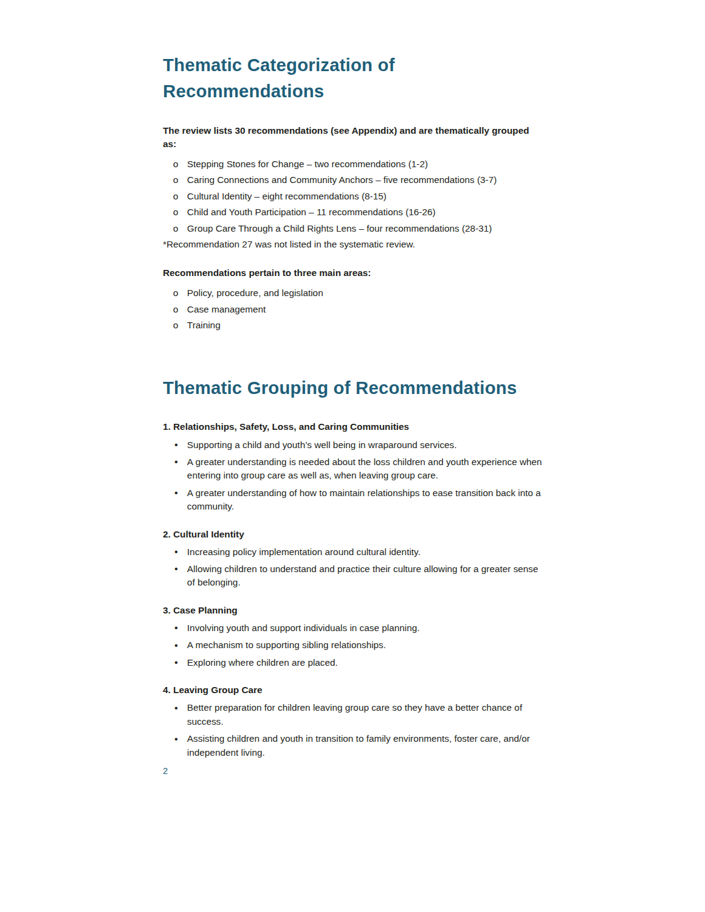Thematic Categorization of Recommendations
The review lists 30 recommendations (see Appendix) and are thematically grouped as:
Stepping Stones for Change – two recommendations (1-2)
Caring Connections and Community Anchors – five recommendations (3-7)
Cultural Identity – eight recommendations (8-15)
Child and Youth Participation – 11 recommendations (16-26)
Group Care Through a Child Rights Lens – four recommendations (28-31)
*Recommendation 27 was not listed in the systematic review.
Recommendations pertain to three main areas:
Policy, procedure, and legislation
Case management
Training
Thematic Grouping of Recommendations
1. Relationships, Safety, Loss, and Caring Communities
Supporting a child and youth’s well being in wraparound services.
A greater understanding is needed about the loss children and youth experience when entering into group care as well as, when leaving group care.
A greater understanding of how to maintain relationships to ease transition back into a community.
2. Cultural Identity
Increasing policy implementation around cultural identity.
Allowing children to understand and practice their culture allowing for a greater sense of belonging.
3. Case Planning
Involving youth and support individuals in case planning.
A mechanism to supporting sibling relationships.
Exploring where children are placed.
4. Leaving Group Care
Better preparation for children leaving group care so they have a better chance of success.
Assisting children and youth in transition to family environments, foster care, and/or independent living.
2